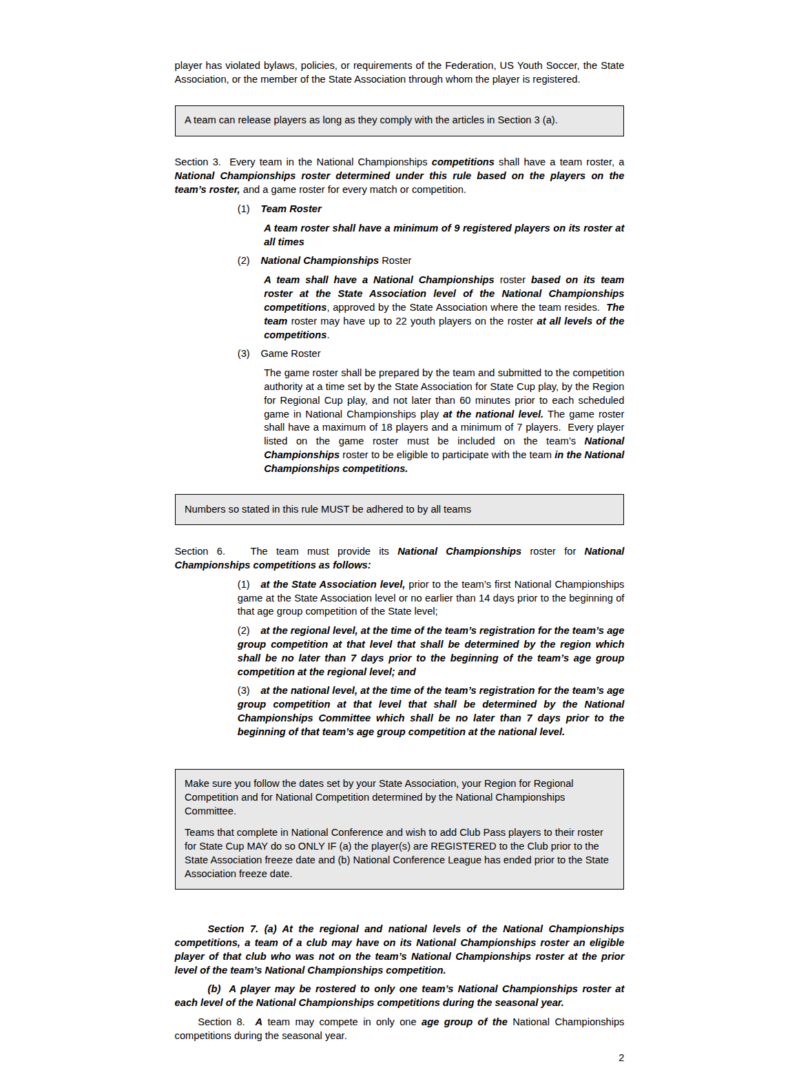player has violated bylaws, policies, or requirements of the Federation, US Youth Soccer, the State Association, or the member of the State Association through whom the player is registered.
A team can release players as long as they comply with the articles in Section 3 (a).
Section 3. Every team in the National Championships competitions shall have a team roster, a National Championships roster determined under this rule based on the players on the team’s roster, and a game roster for every match or competition.
(1) Team Roster
A team roster shall have a minimum of 9 registered players on its roster at all times
(2) National Championships Roster
A team shall have a National Championships roster based on its team roster at the State Association level of the National Championships competitions, approved by the State Association where the team resides. The team roster may have up to 22 youth players on the roster at all levels of the competitions.
(3) Game Roster
The game roster shall be prepared by the team and submitted to the competition authority at a time set by the State Association for State Cup play, by the Region for Regional Cup play, and not later than 60 minutes prior to each scheduled game in National Championships play at the national level. The game roster shall have a maximum of 18 players and a minimum of 7 players. Every player listed on the game roster must be included on the team’s National Championships roster to be eligible to participate with the team in the National Championships competitions.
Numbers so stated in this rule MUST be adhered to by all teams
Section 6. The team must provide its National Championships roster for National Championships competitions as follows:
(1) at the State Association level, prior to the team’s first National Championships game at the State Association level or no earlier than 14 days prior to the beginning of that age group competition of the State level;
(2) at the regional level, at the time of the team’s registration for the team’s age group competition at that level that shall be determined by the region which shall be no later than 7 days prior to the beginning of the team’s age group competition at the regional level; and
(3) at the national level, at the time of the team’s registration for the team’s age group competition at that level that shall be determined by the National Championships Committee which shall be no later than 7 days prior to the beginning of that team’s age group competition at the national level.
Make sure you follow the dates set by your State Association, your Region for Regional Competition and for National Competition determined by the National Championships Committee.
Teams that complete in National Conference and wish to add Club Pass players to their roster for State Cup MAY do so ONLY IF (a) the player(s) are REGISTERED to the Club prior to the State Association freeze date and (b) National Conference League has ended prior to the State Association freeze date.
Section 7. (a) At the regional and national levels of the National Championships competitions, a team of a club may have on its National Championships roster an eligible player of that club who was not on the team’s National Championships roster at the prior level of the team’s National Championships competition.
(b) A player may be rostered to only one team’s National Championships roster at each level of the National Championships competitions during the seasonal year.
Section 8. A team may compete in only one age group of the National Championships competitions during the seasonal year.
2